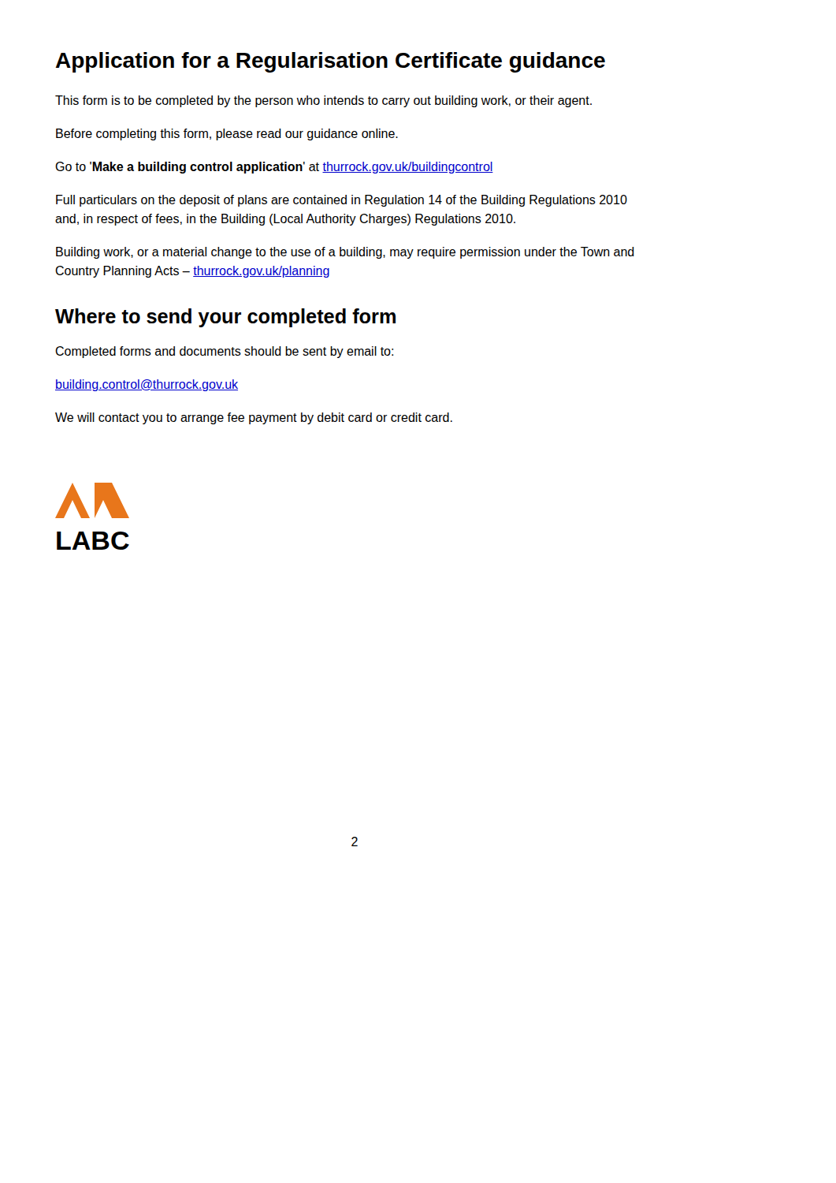Application for a Regularisation Certificate guidance
This form is to be completed by the person who intends to carry out building work, or their agent.
Before completing this form, please read our guidance online.
Go to 'Make a building control application' at thurrock.gov.uk/buildingcontrol
Full particulars on the deposit of plans are contained in Regulation 14 of the Building Regulations 2010 and, in respect of fees, in the Building (Local Authority Charges) Regulations 2010.
Building work, or a material change to the use of a building, may require permission under the Town and Country Planning Acts – thurrock.gov.uk/planning
Where to send your completed form
Completed forms and documents should be sent by email to:
building.control@thurrock.gov.uk
We will contact you to arrange fee payment by debit card or credit card.
LABC
2